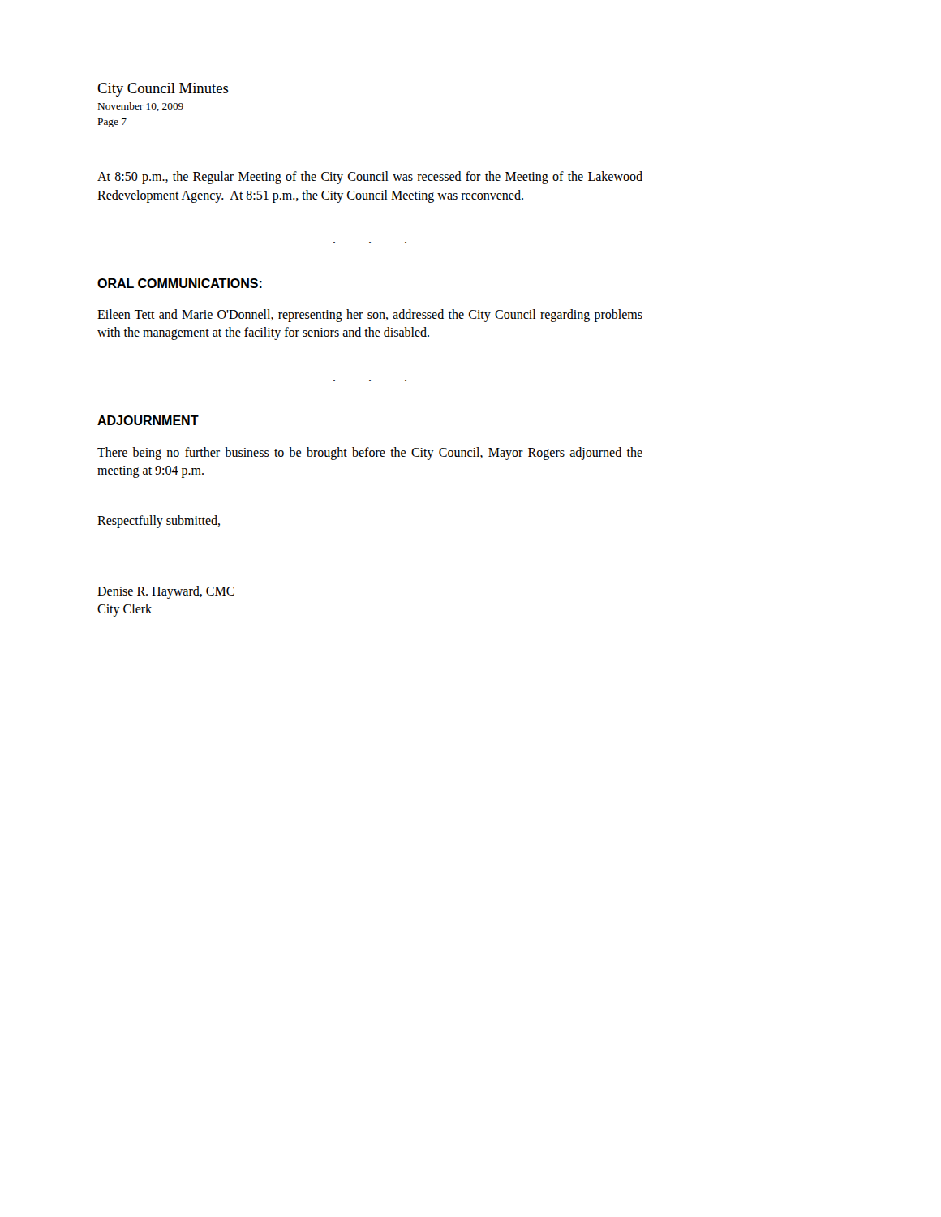City Council Minutes
November 10, 2009
Page 7
At 8:50 p.m., the Regular Meeting of the City Council was recessed for the Meeting of the Lakewood Redevelopment Agency. At 8:51 p.m., the City Council Meeting was reconvened.
...
ORAL COMMUNICATIONS:
Eileen Tett and Marie O'Donnell, representing her son, addressed the City Council regarding problems with the management at the facility for seniors and the disabled.
...
ADJOURNMENT
There being no further business to be brought before the City Council, Mayor Rogers adjourned the meeting at 9:04 p.m.
Respectfully submitted,
Denise R. Hayward, CMC
City Clerk